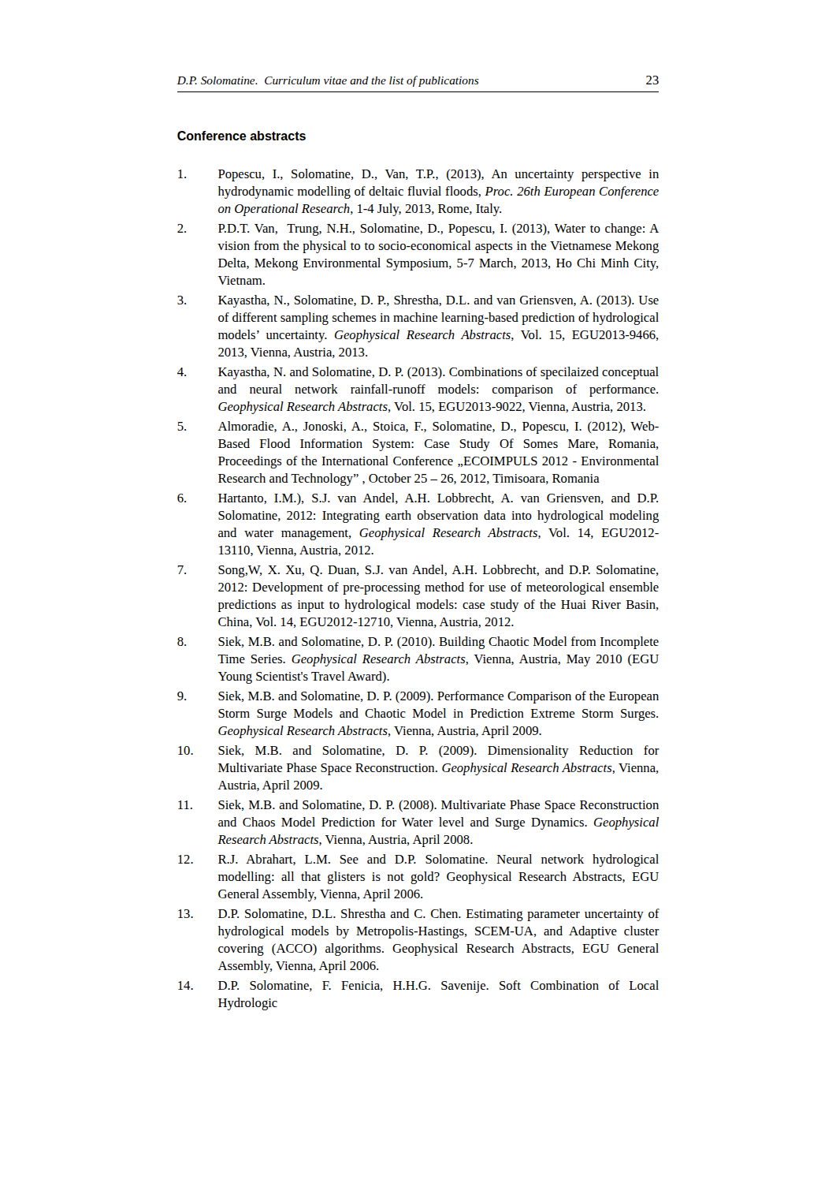D.P. Solomatine. Curriculum vitae and the list of publications 23
Conference abstracts
1. Popescu, I., Solomatine, D., Van, T.P., (2013), An uncertainty perspective in hydrodynamic modelling of deltaic fluvial floods, Proc. 26th European Conference on Operational Research, 1-4 July, 2013, Rome, Italy.
2. P.D.T. Van, Trung, N.H., Solomatine, D., Popescu, I. (2013), Water to change: A vision from the physical to to socio-economical aspects in the Vietnamese Mekong Delta, Mekong Environmental Symposium, 5-7 March, 2013, Ho Chi Minh City, Vietnam.
3. Kayastha, N., Solomatine, D. P., Shrestha, D.L. and van Griensven, A. (2013). Use of different sampling schemes in machine learning-based prediction of hydrological models’ uncertainty. Geophysical Research Abstracts, Vol. 15, EGU2013-9466, 2013, Vienna, Austria, 2013.
4. Kayastha, N. and Solomatine, D. P. (2013). Combinations of specilaized conceptual and neural network rainfall-runoff models: comparison of performance. Geophysical Research Abstracts, Vol. 15, EGU2013-9022, Vienna, Austria, 2013.
5. Almoradie, A., Jonoski, A., Stoica, F., Solomatine, D., Popescu, I. (2012), Web-Based Flood Information System: Case Study Of Somes Mare, Romania, Proceedings of the International Conference „ECOIMPULS 2012 - Environmental Research and Technology” , October 25 – 26, 2012, Timisoara, Romania
6. Hartanto, I.M.), S.J. van Andel, A.H. Lobbrecht, A. van Griensven, and D.P. Solomatine, 2012: Integrating earth observation data into hydrological modeling and water management, Geophysical Research Abstracts, Vol. 14, EGU2012-13110, Vienna, Austria, 2012.
7. Song,W, X. Xu, Q. Duan, S.J. van Andel, A.H. Lobbrecht, and D.P. Solomatine, 2012: Development of pre-processing method for use of meteorological ensemble predictions as input to hydrological models: case study of the Huai River Basin, China, Vol. 14, EGU2012-12710, Vienna, Austria, 2012.
8. Siek, M.B. and Solomatine, D. P. (2010). Building Chaotic Model from Incomplete Time Series. Geophysical Research Abstracts, Vienna, Austria, May 2010 (EGU Young Scientist's Travel Award).
9. Siek, M.B. and Solomatine, D. P. (2009). Performance Comparison of the European Storm Surge Models and Chaotic Model in Prediction Extreme Storm Surges. Geophysical Research Abstracts, Vienna, Austria, April 2009.
10. Siek, M.B. and Solomatine, D. P. (2009). Dimensionality Reduction for Multivariate Phase Space Reconstruction. Geophysical Research Abstracts, Vienna, Austria, April 2009.
11. Siek, M.B. and Solomatine, D. P. (2008). Multivariate Phase Space Reconstruction and Chaos Model Prediction for Water level and Surge Dynamics. Geophysical Research Abstracts, Vienna, Austria, April 2008.
12. R.J. Abrahart, L.M. See and D.P. Solomatine. Neural network hydrological modelling: all that glisters is not gold? Geophysical Research Abstracts, EGU General Assembly, Vienna, April 2006.
13. D.P. Solomatine, D.L. Shrestha and C. Chen. Estimating parameter uncertainty of hydrological models by Metropolis-Hastings, SCEM-UA, and Adaptive cluster covering (ACCO) algorithms. Geophysical Research Abstracts, EGU General Assembly, Vienna, April 2006.
14. D.P. Solomatine, F. Fenicia, H.H.G. Savenije. Soft Combination of Local Hydrologic